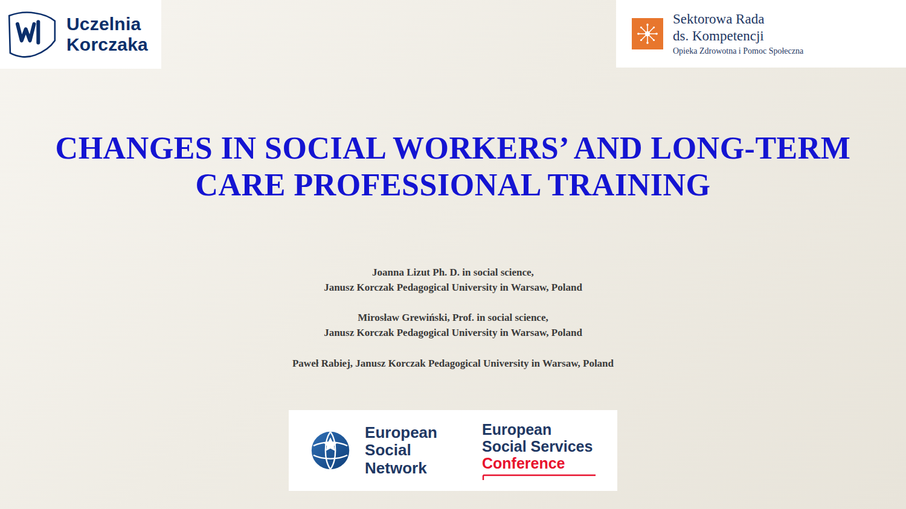Uczelnia
Korczaka
Sektorowa Rada
ds. Kompetencji
Opieka Zdrowotna i Pomoc Społeczna
CHANGES IN SOCIAL WORKERS’ AND LONG-TERM CARE PROFESSIONAL TRAINING
Joanna Lizut Ph. D. in social science,
Janusz Korczak Pedagogical University in Warsaw, Poland
Mirosław Grewiński, Prof. in social science,
Janusz Korczak Pedagogical University in Warsaw, Poland
Paweł Rabiej, Janusz Korczak Pedagogical University in Warsaw, Poland
European
Social
Network
European
Social Services
Conference